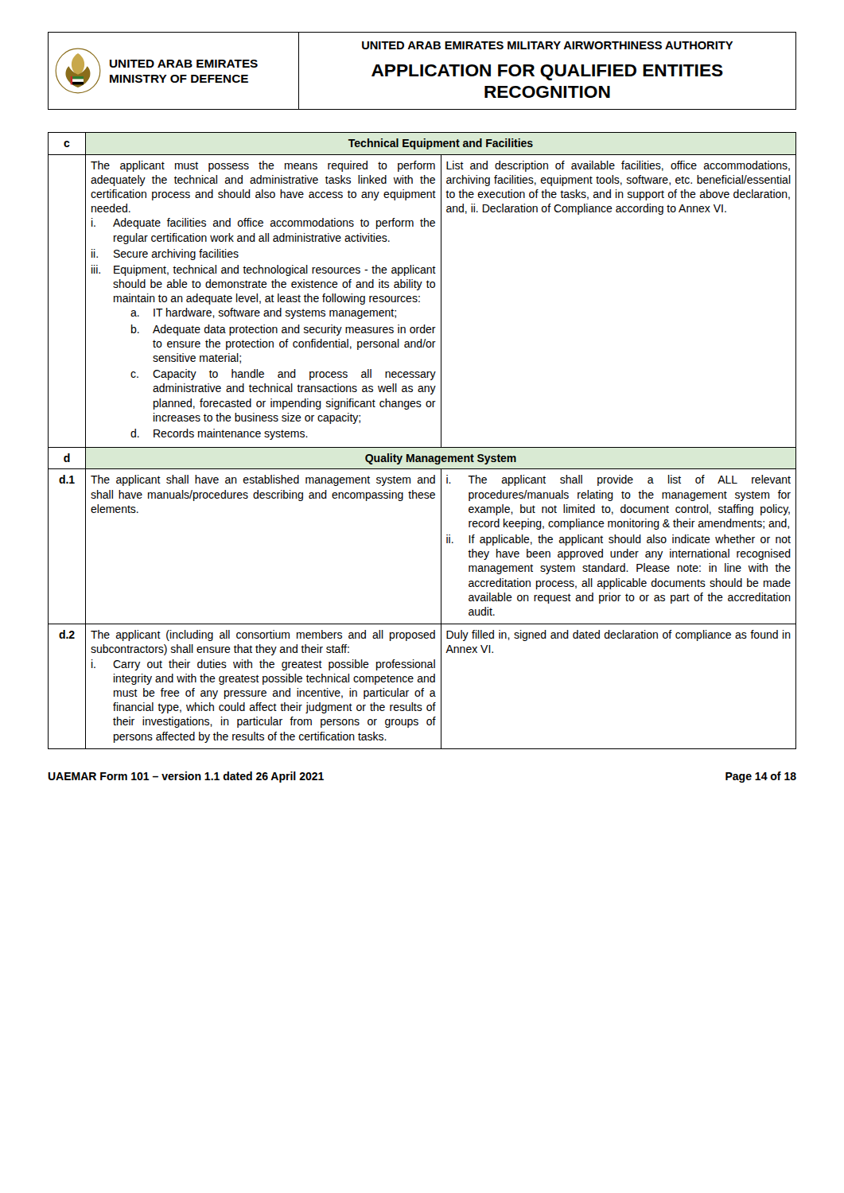UNITED ARAB EMIRATES
MINISTRY OF DEFENCE
UNITED ARAB EMIRATES MILITARY AIRWORTHINESS AUTHORITY
APPLICATION FOR QUALIFIED ENTITIES RECOGNITION
| c | Technical Equipment and Facilities |
| | The applicant must possess the means required to perform adequately the technical and administrative tasks linked with the certification process and should also have access to any equipment needed. i. Adequate facilities and office accommodations to perform the regular certification work and all administrative activities. ii. Secure archiving facilities iii. Equipment, technical and technological resources - the applicant should be able to demonstrate the existence of and its ability to maintain to an adequate level, at least the following resources: a. IT hardware, software and systems management; b. Adequate data protection and security measures in order to ensure the protection of confidential, personal and/or sensitive material; c. Capacity to handle and process all necessary administrative and technical transactions as well as any planned, forecasted or impending significant changes or increases to the business size or capacity; d. Records maintenance systems. | List and description of available facilities, office accommodations, archiving facilities, equipment tools, software, etc. beneficial/essential to the execution of the tasks, and in support of the above declaration, and, ii. Declaration of Compliance according to Annex VI. |
| d | Quality Management System |
| d.1 | The applicant shall have an established management system and shall have manuals/procedures describing and encompassing these elements. | i. The applicant shall provide a list of ALL relevant procedures/manuals relating to the management system for example, but not limited to, document control, staffing policy, record keeping, compliance monitoring & their amendments; and, ii. If applicable, the applicant should also indicate whether or not they have been approved under any international recognised management system standard. Please note: in line with the accreditation process, all applicable documents should be made available on request and prior to or as part of the accreditation audit. |
| d.2 | The applicant (including all consortium members and all proposed subcontractors) shall ensure that they and their staff: i. Carry out their duties with the greatest possible professional integrity and with the greatest possible technical competence and must be free of any pressure and incentive, in particular of a financial type, which could affect their judgment or the results of their investigations, in particular from persons or groups of persons affected by the results of the certification tasks. | Duly filled in, signed and dated declaration of compliance as found in Annex VI. |
UAEMAR Form 101 – version 1.1 dated 26 April 2021
Page 14 of 18